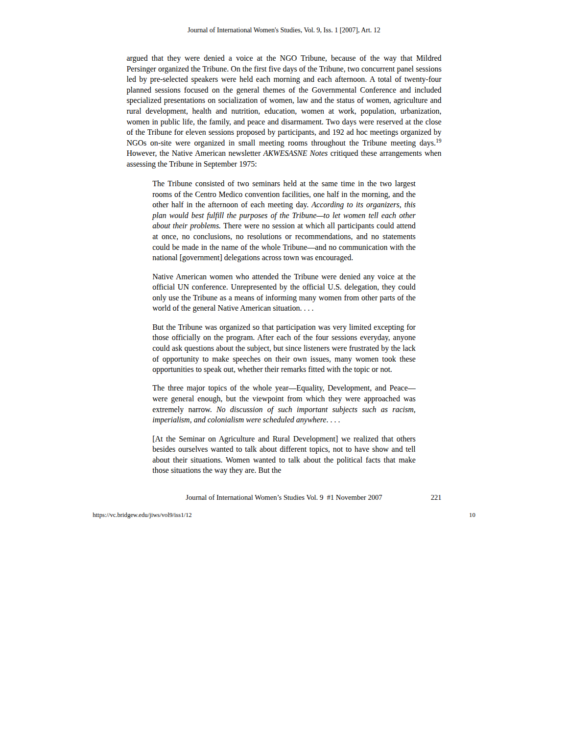Journal of International Women's Studies, Vol. 9, Iss. 1 [2007], Art. 12
argued that they were denied a voice at the NGO Tribune, because of the way that Mildred Persinger organized the Tribune. On the first five days of the Tribune, two concurrent panel sessions led by pre-selected speakers were held each morning and each afternoon. A total of twenty-four planned sessions focused on the general themes of the Governmental Conference and included specialized presentations on socialization of women, law and the status of women, agriculture and rural development, health and nutrition, education, women at work, population, urbanization, women in public life, the family, and peace and disarmament. Two days were reserved at the close of the Tribune for eleven sessions proposed by participants, and 192 ad hoc meetings organized by NGOs on-site were organized in small meeting rooms throughout the Tribune meeting days.19 However, the Native American newsletter AKWESASNE Notes critiqued these arrangements when assessing the Tribune in September 1975:
The Tribune consisted of two seminars held at the same time in the two largest rooms of the Centro Medico convention facilities, one half in the morning, and the other half in the afternoon of each meeting day. According to its organizers, this plan would best fulfill the purposes of the Tribune—to let women tell each other about their problems. There were no session at which all participants could attend at once, no conclusions, no resolutions or recommendations, and no statements could be made in the name of the whole Tribune—and no communication with the national [government] delegations across town was encouraged.
Native American women who attended the Tribune were denied any voice at the official UN conference. Unrepresented by the official U.S. delegation, they could only use the Tribune as a means of informing many women from other parts of the world of the general Native American situation. . . .
But the Tribune was organized so that participation was very limited excepting for those officially on the program. After each of the four sessions everyday, anyone could ask questions about the subject, but since listeners were frustrated by the lack of opportunity to make speeches on their own issues, many women took these opportunities to speak out, whether their remarks fitted with the topic or not.
The three major topics of the whole year—Equality, Development, and Peace—were general enough, but the viewpoint from which they were approached was extremely narrow. No discussion of such important subjects such as racism, imperialism, and colonialism were scheduled anywhere. . . .
[At the Seminar on Agriculture and Rural Development] we realized that others besides ourselves wanted to talk about different topics, not to have show and tell about their situations. Women wanted to talk about the political facts that make those situations the way they are. But the
Journal of International Women’s Studies Vol. 9 #1 November 2007
221
https://vc.bridgew.edu/jiws/vol9/iss1/12 10